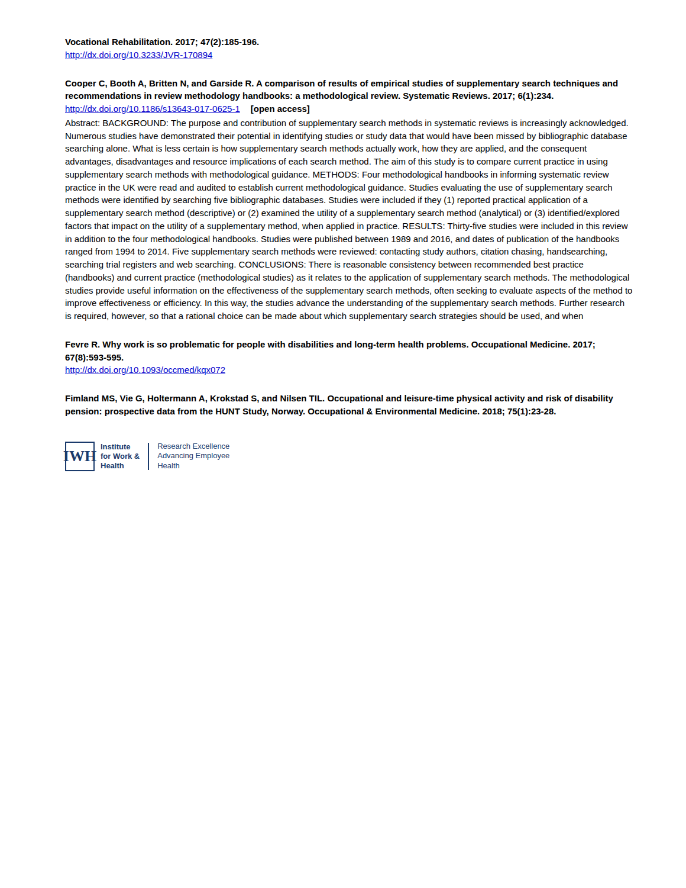Vocational Rehabilitation. 2017; 47(2):185-196.
http://dx.doi.org/10.3233/JVR-170894
Cooper C, Booth A, Britten N, and Garside R. A comparison of results of empirical studies of supplementary search techniques and recommendations in review methodology handbooks: a methodological review. Systematic Reviews. 2017; 6(1):234.
http://dx.doi.org/10.1186/s13643-017-0625-1[open access]
Abstract: BACKGROUND: The purpose and contribution of supplementary search methods in systematic reviews is increasingly acknowledged. Numerous studies have demonstrated their potential in identifying studies or study data that would have been missed by bibliographic database searching alone. What is less certain is how supplementary search methods actually work, how they are applied, and the consequent advantages, disadvantages and resource implications of each search method. The aim of this study is to compare current practice in using supplementary search methods with methodological guidance. METHODS: Four methodological handbooks in informing systematic review practice in the UK were read and audited to establish current methodological guidance. Studies evaluating the use of supplementary search methods were identified by searching five bibliographic databases. Studies were included if they (1) reported practical application of a supplementary search method (descriptive) or (2) examined the utility of a supplementary search method (analytical) or (3) identified/explored factors that impact on the utility of a supplementary method, when applied in practice. RESULTS: Thirty-five studies were included in this review in addition to the four methodological handbooks. Studies were published between 1989 and 2016, and dates of publication of the handbooks ranged from 1994 to 2014. Five supplementary search methods were reviewed: contacting study authors, citation chasing, handsearching, searching trial registers and web searching. CONCLUSIONS: There is reasonable consistency between recommended best practice (handbooks) and current practice (methodological studies) as it relates to the application of supplementary search methods. The methodological studies provide useful information on the effectiveness of the supplementary search methods, often seeking to evaluate aspects of the method to improve effectiveness or efficiency. In this way, the studies advance the understanding of the supplementary search methods. Further research is required, however, so that a rational choice can be made about which supplementary search strategies should be used, and when
Fevre R. Why work is so problematic for people with disabilities and long-term health problems. Occupational Medicine. 2017; 67(8):593-595.
http://dx.doi.org/10.1093/occmed/kqx072
Fimland MS, Vie G, Holtermann A, Krokstad S, and Nilsen TIL. Occupational and leisure-time physical activity and risk of disability pension: prospective data from the HUNT Study, Norway. Occupational & Environmental Medicine. 2018; 75(1):23-28.
IWH
Institute
for Work &
Health
Research Excellence
Advancing Employee
Health